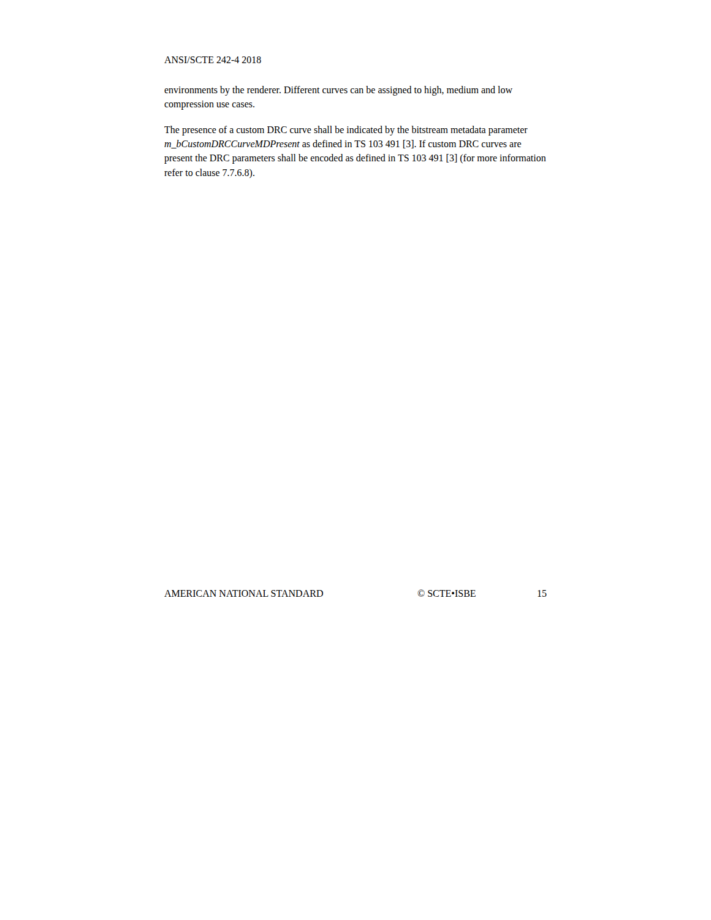ANSI/SCTE 242-4 2018
environments by the renderer. Different curves can be assigned to high, medium and low compression use cases.
The presence of a custom DRC curve shall be indicated by the bitstream metadata parameter m_bCustomDRCCurveMDPresent as defined in TS 103 491 [3]. If custom DRC curves are present the DRC parameters shall be encoded as defined in TS 103 491 [3] (for more information refer to clause 7.7.6.8).
AMERICAN NATIONAL STANDARD © SCTE•ISBE 15